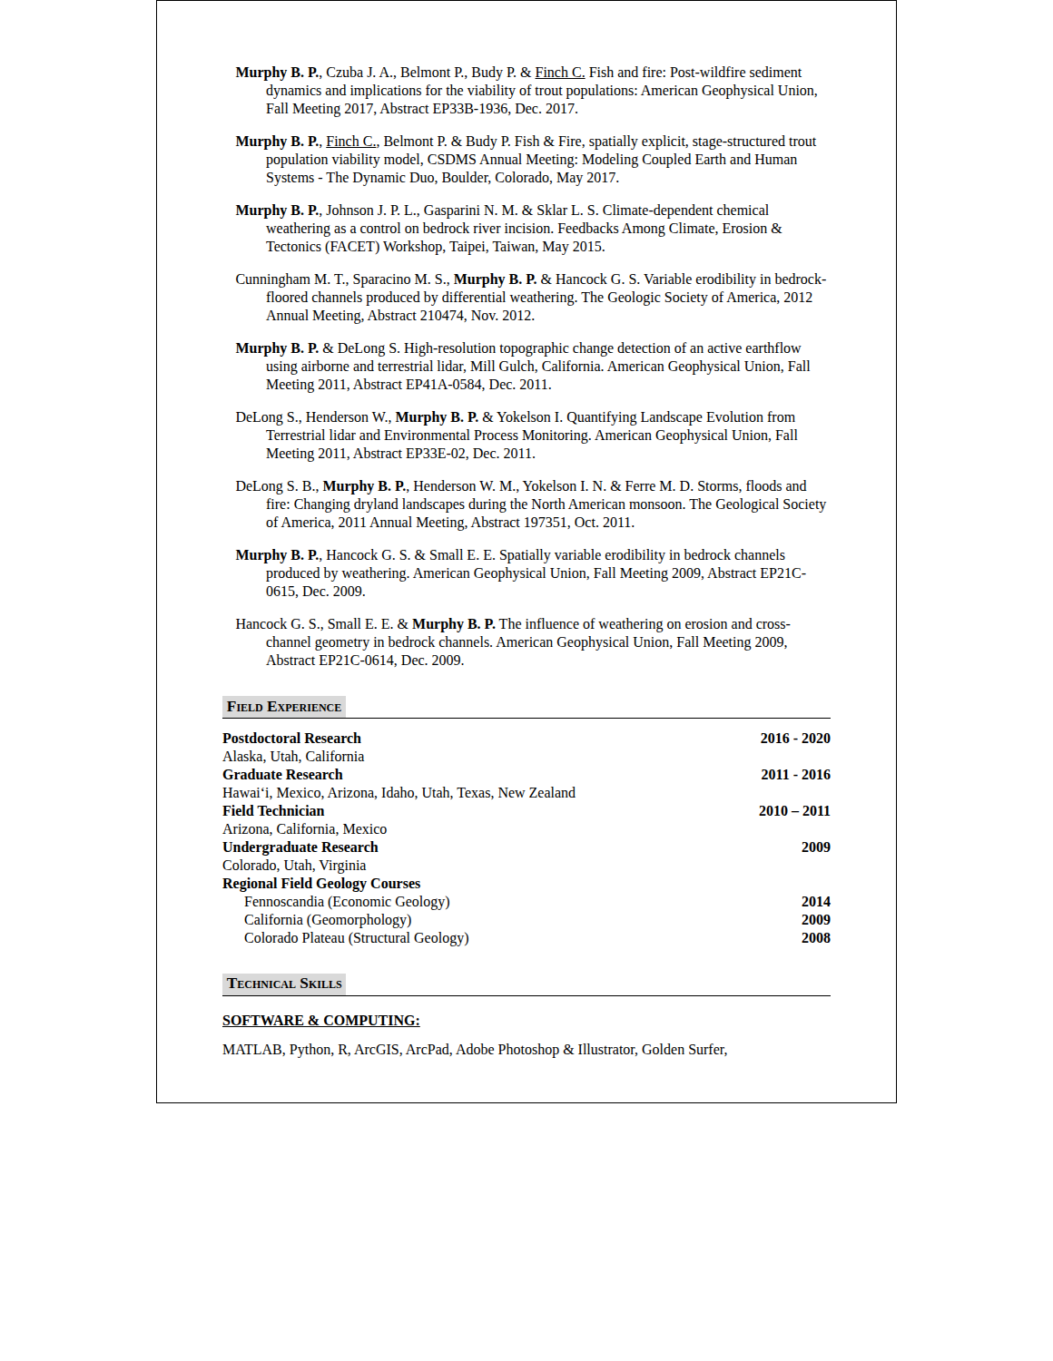Murphy B. P., Czuba J. A., Belmont P., Budy P. & Finch C. Fish and fire: Post-wildfire sediment dynamics and implications for the viability of trout populations: American Geophysical Union, Fall Meeting 2017, Abstract EP33B-1936, Dec. 2017.
Murphy B. P., Finch C., Belmont P. & Budy P. Fish & Fire, spatially explicit, stage-structured trout population viability model, CSDMS Annual Meeting: Modeling Coupled Earth and Human Systems - The Dynamic Duo, Boulder, Colorado, May 2017.
Murphy B. P., Johnson J. P. L., Gasparini N. M. & Sklar L. S. Climate-dependent chemical weathering as a control on bedrock river incision. Feedbacks Among Climate, Erosion & Tectonics (FACET) Workshop, Taipei, Taiwan, May 2015.
Cunningham M. T., Sparacino M. S., Murphy B. P. & Hancock G. S. Variable erodibility in bedrock-floored channels produced by differential weathering. The Geologic Society of America, 2012 Annual Meeting, Abstract 210474, Nov. 2012.
Murphy B. P. & DeLong S. High-resolution topographic change detection of an active earthflow using airborne and terrestrial lidar, Mill Gulch, California. American Geophysical Union, Fall Meeting 2011, Abstract EP41A-0584, Dec. 2011.
DeLong S., Henderson W., Murphy B. P. & Yokelson I. Quantifying Landscape Evolution from Terrestrial lidar and Environmental Process Monitoring. American Geophysical Union, Fall Meeting 2011, Abstract EP33E-02, Dec. 2011.
DeLong S. B., Murphy B. P., Henderson W. M., Yokelson I. N. & Ferre M. D. Storms, floods and fire: Changing dryland landscapes during the North American monsoon. The Geological Society of America, 2011 Annual Meeting, Abstract 197351, Oct. 2011.
Murphy B. P., Hancock G. S. & Small E. E. Spatially variable erodibility in bedrock channels produced by weathering. American Geophysical Union, Fall Meeting 2009, Abstract EP21C-0615, Dec. 2009.
Hancock G. S., Small E. E. & Murphy B. P. The influence of weathering on erosion and cross-channel geometry in bedrock channels. American Geophysical Union, Fall Meeting 2009, Abstract EP21C-0614, Dec. 2009.
Field Experience
| Postdoctoral Research | 2016 - 2020 |
| Alaska, Utah, California | |
| Graduate Research | 2011 - 2016 |
| Hawaiʻi, Mexico, Arizona, Idaho, Utah, Texas, New Zealand | |
| Field Technician | 2010 – 2011 |
| Arizona, California, Mexico | |
| Undergraduate Research | 2009 |
| Colorado, Utah, Virginia | |
| Regional Field Geology Courses | |
| Fennoscandia (Economic Geology) | 2014 |
| California (Geomorphology) | 2009 |
| Colorado Plateau (Structural Geology) | 2008 |
Technical Skills
SOFTWARE & COMPUTING:
MATLAB, Python, R, ArcGIS, ArcPad, Adobe Photoshop & Illustrator, Golden Surfer,